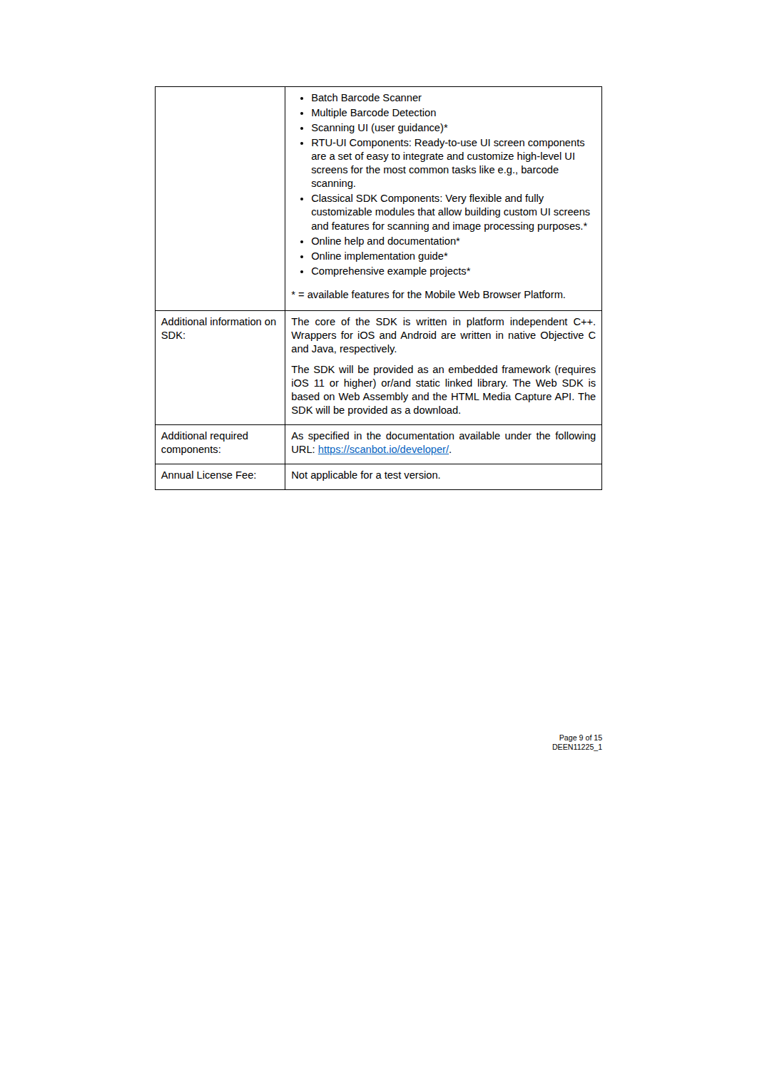| | Batch Barcode Scanner Multiple Barcode Detection Scanning UI (user guidance)* RTU-UI Components: Ready-to-use UI screen components are a set of easy to integrate and customize high-level UI screens for the most common tasks like e.g., barcode scanning. Classical SDK Components: Very flexible and fully customizable modules that allow building custom UI screens and features for scanning and image processing purposes.* Online help and documentation* Online implementation guide* Comprehensive example projects* * = available features for the Mobile Web Browser Platform. |
| Additional information on SDK: | The core of the SDK is written in platform independent C++. Wrappers for iOS and Android are written in native Objective C and Java, respectively. The SDK will be provided as an embedded framework (requires iOS 11 or higher) or/and static linked library. The Web SDK is based on Web Assembly and the HTML Media Capture API. The SDK will be provided as a download. |
| Additional required components: | As specified in the documentation available under the following URL: https://scanbot.io/developer/ . |
| Annual License Fee: | Not applicable for a test version. |
Page 9 of 15
DEEN11225_1